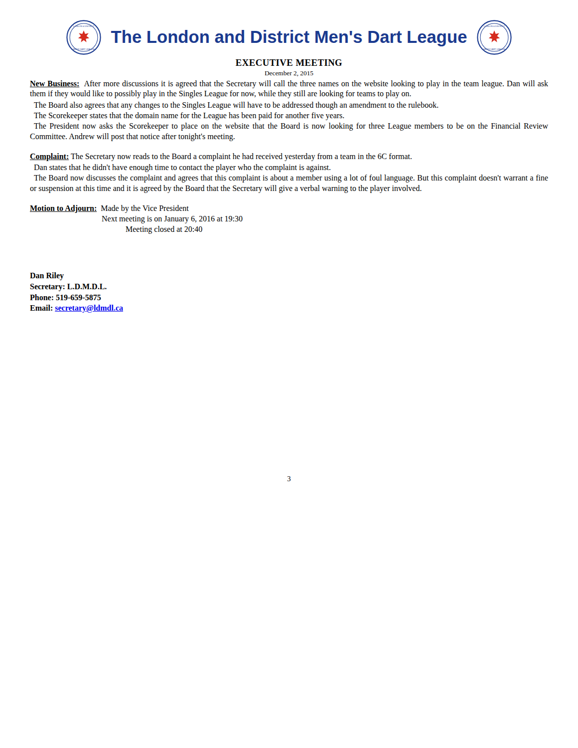LONDON & DISTRICT MEN'S DART LEAGUE
The London and District Men's Dart League
LONDON & DISTRICT MEN'S DART LEAGUE
EXECUTIVE MEETING
December 2, 2015
New Business: After more discussions it is agreed that the Secretary will call the three names on the website looking to play in the team league. Dan will ask them if they would like to possibly play in the Singles League for now, while they still are looking for teams to play on.
The Board also agrees that any changes to the Singles League will have to be addressed though an amendment to the rulebook.
The Scorekeeper states that the domain name for the League has been paid for another five years.
The President now asks the Scorekeeper to place on the website that the Board is now looking for three League members to be on the Financial Review Committee. Andrew will post that notice after tonight's meeting.
Complaint: The Secretary now reads to the Board a complaint he had received yesterday from a team in the 6C format.
Dan states that he didn't have enough time to contact the player who the complaint is against.
The Board now discusses the complaint and agrees that this complaint is about a member using a lot of foul language. But this complaint doesn't warrant a fine or suspension at this time and it is agreed by the Board that the Secretary will give a verbal warning to the player involved.
Motion to Adjourn: Made by the Vice President
Next meeting is on January 6, 2016 at 19:30
Meeting closed at 20:40
Dan Riley
Secretary: L.D.M.D.L.
Phone: 519-659-5875
Email: secretary@ldmdl.ca
3